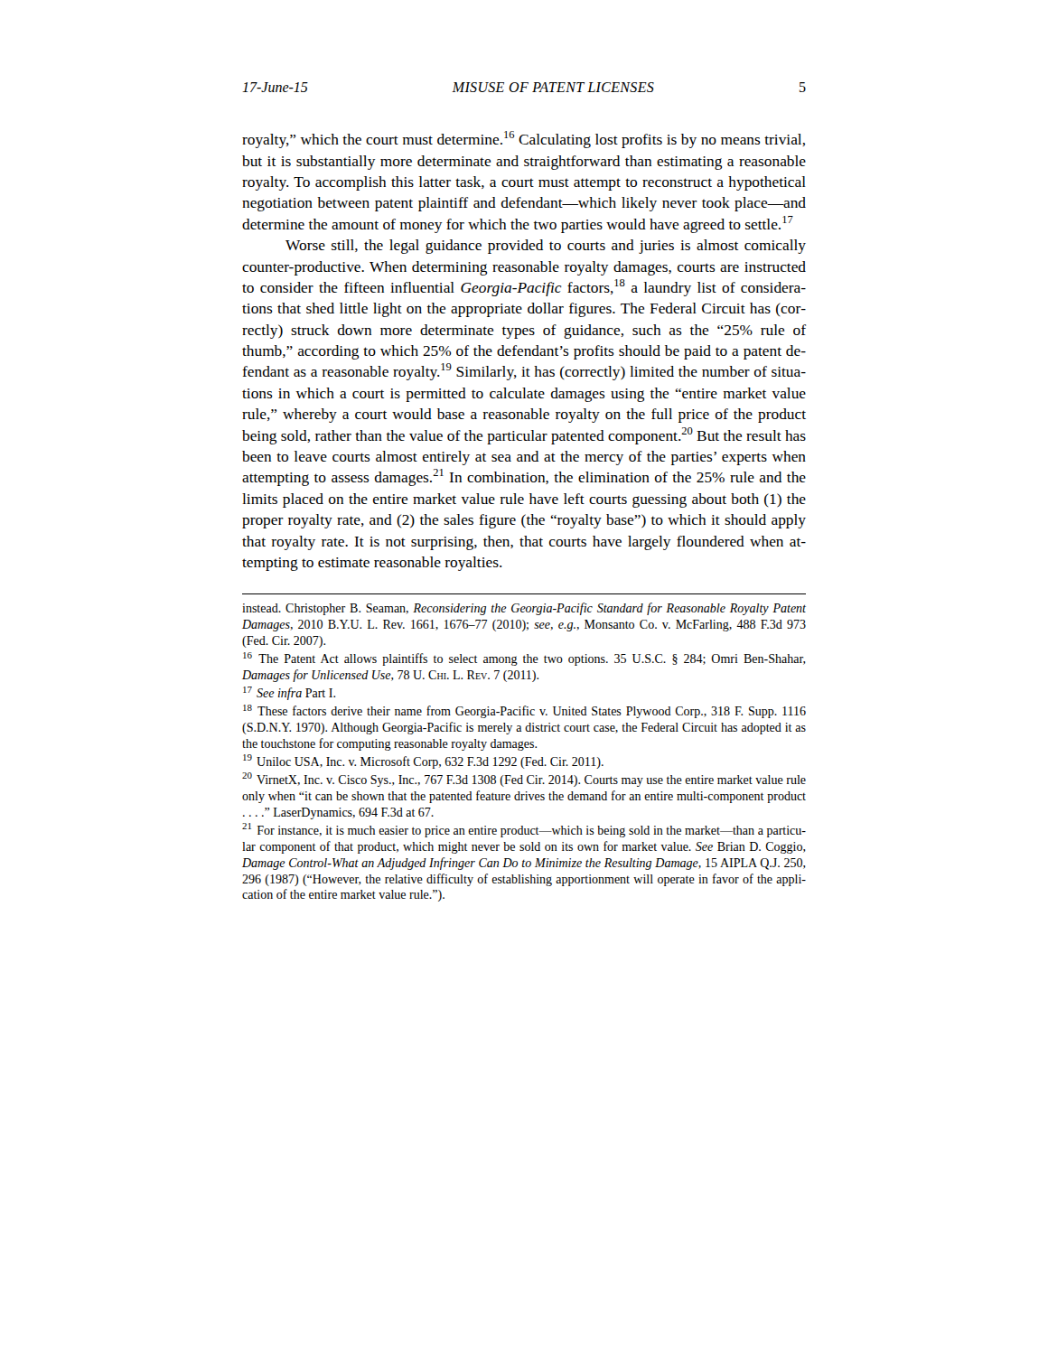17-June-15 MISUSE OF PATENT LICENSES 5
royalty,” which the court must determine.16 Calculating lost profits is by no means trivial, but it is substantially more determinate and straightforward than estimating a reasonable royalty. To accomplish this latter task, a court must attempt to reconstruct a hypothetical negotiation between patent plaintiff and defendant—which likely never took place—and determine the amount of money for which the two parties would have agreed to settle.17
Worse still, the legal guidance provided to courts and juries is almost comically counter-productive. When determining reasonable royalty damages, courts are instructed to consider the fifteen influential Georgia-Pacific factors,18 a laundry list of considerations that shed little light on the appropriate dollar figures. The Federal Circuit has (correctly) struck down more determinate types of guidance, such as the “25% rule of thumb,” according to which 25% of the defendant’s profits should be paid to a patent defendant as a reasonable royalty.19 Similarly, it has (correctly) limited the number of situations in which a court is permitted to calculate damages using the “entire market value rule,” whereby a court would base a reasonable royalty on the full price of the product being sold, rather than the value of the particular patented component.20 But the result has been to leave courts almost entirely at sea and at the mercy of the parties’ experts when attempting to assess damages.21 In combination, the elimination of the 25% rule and the limits placed on the entire market value rule have left courts guessing about both (1) the proper royalty rate, and (2) the sales figure (the “royalty base”) to which it should apply that royalty rate. It is not surprising, then, that courts have largely floundered when attempting to estimate reasonable royalties.
instead. Christopher B. Seaman, Reconsidering the Georgia-Pacific Standard for Reasonable Royalty Patent Damages, 2010 B.Y.U. L. Rev. 1661, 1676–77 (2010); see, e.g., Monsanto Co. v. McFarling, 488 F.3d 973 (Fed. Cir. 2007).
16 The Patent Act allows plaintiffs to select among the two options. 35 U.S.C. § 284; Omri Ben-Shahar, Damages for Unlicensed Use, 78 U. Chi. L. Rev. 7 (2011).
17 See infra Part I.
18 These factors derive their name from Georgia-Pacific v. United States Plywood Corp., 318 F. Supp. 1116 (S.D.N.Y. 1970). Although Georgia-Pacific is merely a district court case, the Federal Circuit has adopted it as the touchstone for computing reasonable royalty damages.
19 Uniloc USA, Inc. v. Microsoft Corp, 632 F.3d 1292 (Fed. Cir. 2011).
20 VirnetX, Inc. v. Cisco Sys., Inc., 767 F.3d 1308 (Fed Cir. 2014). Courts may use the entire market value rule only when “it can be shown that the patented feature drives the demand for an entire multi-component product . . . .” LaserDynamics, 694 F.3d at 67.
21 For instance, it is much easier to price an entire product—which is being sold in the market—than a particular component of that product, which might never be sold on its own for market value. See Brian D. Coggio, Damage Control-What an Adjudged Infringer Can Do to Minimize the Resulting Damage, 15 AIPLA Q.J. 250, 296 (1987) (“However, the relative difficulty of establishing apportionment will operate in favor of the application of the entire market value rule.”).